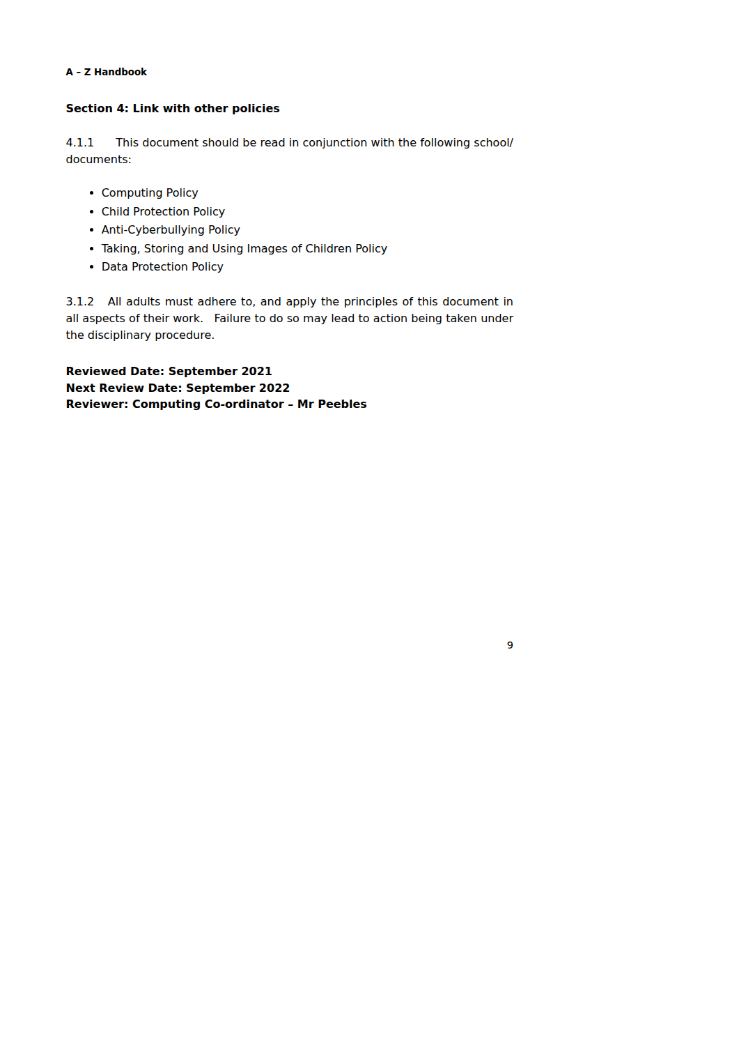A – Z Handbook
Section 4: Link with other policies
4.1.1 This document should be read in conjunction with the following school/ documents:
Computing Policy
Child Protection Policy
Anti-Cyberbullying Policy
Taking, Storing and Using Images of Children Policy
Data Protection Policy
3.1.2 All adults must adhere to, and apply the principles of this document in all aspects of their work. Failure to do so may lead to action being taken under the disciplinary procedure.
Reviewed Date: September 2021
Next Review Date: September 2022
Reviewer: Computing Co-ordinator – Mr Peebles
9